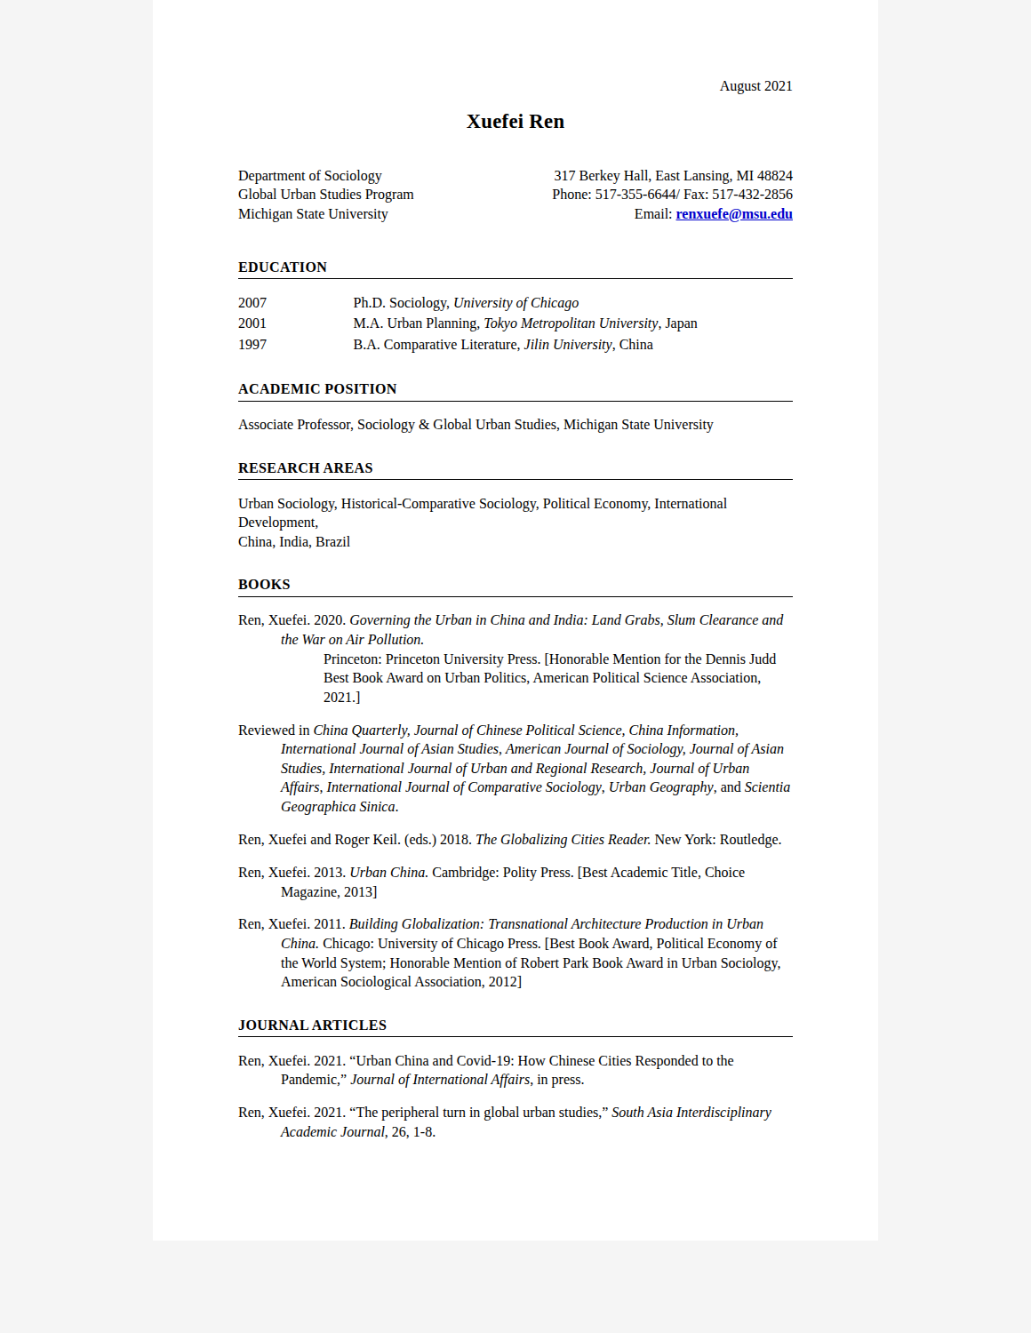August 2021
Xuefei Ren
| Department of Sociology | 317 Berkey Hall, East Lansing, MI 48824 |
| Global Urban Studies Program | Phone: 517-355-6644/ Fax: 517-432-2856 |
| Michigan State University | Email: renxuefe@msu.edu |
EDUCATION
| 2007 | Ph.D. Sociology, University of Chicago |
| 2001 | M.A. Urban Planning, Tokyo Metropolitan University , Japan |
| 1997 | B.A. Comparative Literature, Jilin University , China |
ACADEMIC POSITION
Associate Professor, Sociology & Global Urban Studies, Michigan State University
RESEARCH AREAS
Urban Sociology, Historical-Comparative Sociology, Political Economy, International Development,
China, India, Brazil
BOOKS
Ren, Xuefei. 2020. Governing the Urban in China and India: Land Grabs, Slum Clearance and the War on Air Pollution.
Princeton: Princeton University Press. [Honorable Mention for the Dennis Judd Best Book Award on Urban Politics, American Political Science Association, 2021.]
Reviewed in China Quarterly, Journal of Chinese Political Science, China Information, International Journal of Asian Studies, American Journal of Sociology, Journal of Asian Studies, International Journal of Urban and Regional Research, Journal of Urban Affairs, International Journal of Comparative Sociology, Urban Geography, and Scientia Geographica Sinica.
Ren, Xuefei and Roger Keil. (eds.) 2018. The Globalizing Cities Reader. New York: Routledge.
Ren, Xuefei. 2013. Urban China. Cambridge: Polity Press. [Best Academic Title, Choice Magazine, 2013]
Ren, Xuefei. 2011. Building Globalization: Transnational Architecture Production in Urban China. Chicago: University of Chicago Press. [Best Book Award, Political Economy of the World System; Honorable Mention of Robert Park Book Award in Urban Sociology, American Sociological Association, 2012]
JOURNAL ARTICLES
Ren, Xuefei. 2021. “Urban China and Covid-19: How Chinese Cities Responded to the Pandemic,” Journal of International Affairs, in press.
Ren, Xuefei. 2021. “The peripheral turn in global urban studies,” South Asia Interdisciplinary Academic Journal, 26, 1-8.